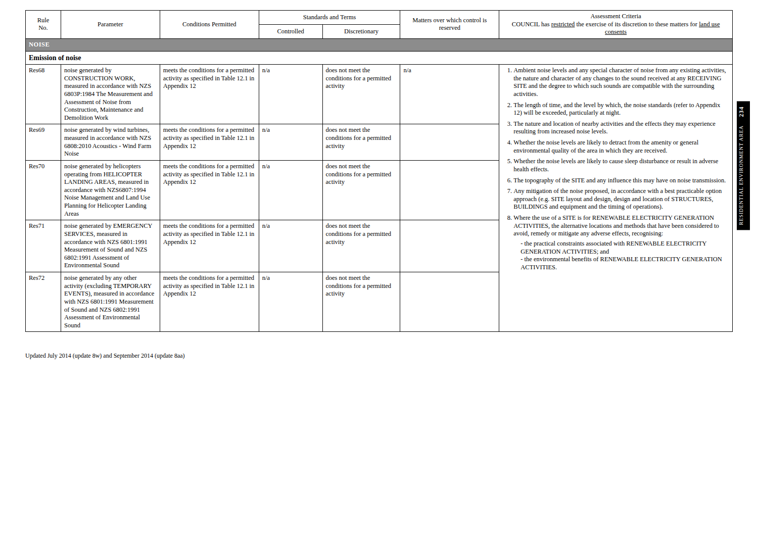| Rule No. | Parameter | Conditions Permitted | Standards and Terms | Matters over which control is reserved | Assessment Criteria COUNCIL has restricted the exercise of its discretion to these matters for land use consents |
| --- | --- | --- | --- | --- | --- |
| Controlled | Discretionary |
| NOISE |
| Emission of noise |
| Res68 | noise generated by CONSTRUCTION WORK, measured in accordance with NZS 6803P:1984 The Measurement and Assessment of Noise from Construction, Maintenance and Demolition Work | meets the conditions for a permitted activity as specified in Table 12.1 in Appendix 12 | n/a | does not meet the conditions for a permitted activity | n/a | Ambient noise levels and any special character of noise from any existing activities, the nature and character of any changes to the sound received at any RECEIVING SITE and the degree to which such sounds are compatible with the surrounding activities. The length of time, and the level by which, the noise standards (refer to Appendix 12) will be exceeded, particularly at night. The nature and location of nearby activities and the effects they may experience resulting from increased noise levels. Whether the noise levels are likely to detract from the amenity or general environmental quality of the area in which they are received. Whether the noise levels are likely to cause sleep disturbance or result in adverse health effects. The topography of the SITE and any influence this may have on noise transmission. Any mitigation of the noise proposed, in accordance with a best practicable option approach (e.g. SITE layout and design, design and location of STRUCTURES, BUILDINGS and equipment and the timing of operations). Where the use of a SITE is for RENEWABLE ELECTRICITY GENERATION ACTIVITIES, the alternative locations and methods that have been considered to avoid, remedy or mitigate any adverse effects, recognising: the practical constraints associated with RENEWABLE ELECTRICITY GENERATION ACTIVITIES; and the environmental benefits of RENEWABLE ELECTRICITY GENERATION ACTIVITIES. |
| Res69 | noise generated by wind turbines, measured in accordance with NZS 6808:2010 Acoustics - Wind Farm Noise | meets the conditions for a permitted activity as specified in Table 12.1 in Appendix 12 | n/a | does not meet the conditions for a permitted activity | |
| Res70 | noise generated by helicopters operating from HELICOPTER LANDING AREAS, measured in accordance with NZS6807:1994 Noise Management and Land Use Planning for Helicopter Landing Areas | meets the conditions for a permitted activity as specified in Table 12.1 in Appendix 12 | n/a | does not meet the conditions for a permitted activity | |
| Res71 | noise generated by EMERGENCY SERVICES, measured in accordance with NZS 6801:1991 Measurement of Sound and NZS 6802:1991 Assessment of Environmental Sound | meets the conditions for a permitted activity as specified in Table 12.1 in Appendix 12 | n/a | does not meet the conditions for a permitted activity | |
| Res72 | noise generated by any other activity (excluding TEMPORARY EVENTS), measured in accordance with NZS 6801:1991 Measurement of Sound and NZS 6802:1991 Assessment of Environmental Sound | meets the conditions for a permitted activity as specified in Table 12.1 in Appendix 12 | n/a | does not meet the conditions for a permitted activity | |
RESIDENTIAL ENVIRONMENT AREA 234
Updated July 2014 (update 8w) and September 2014 (update 8aa)